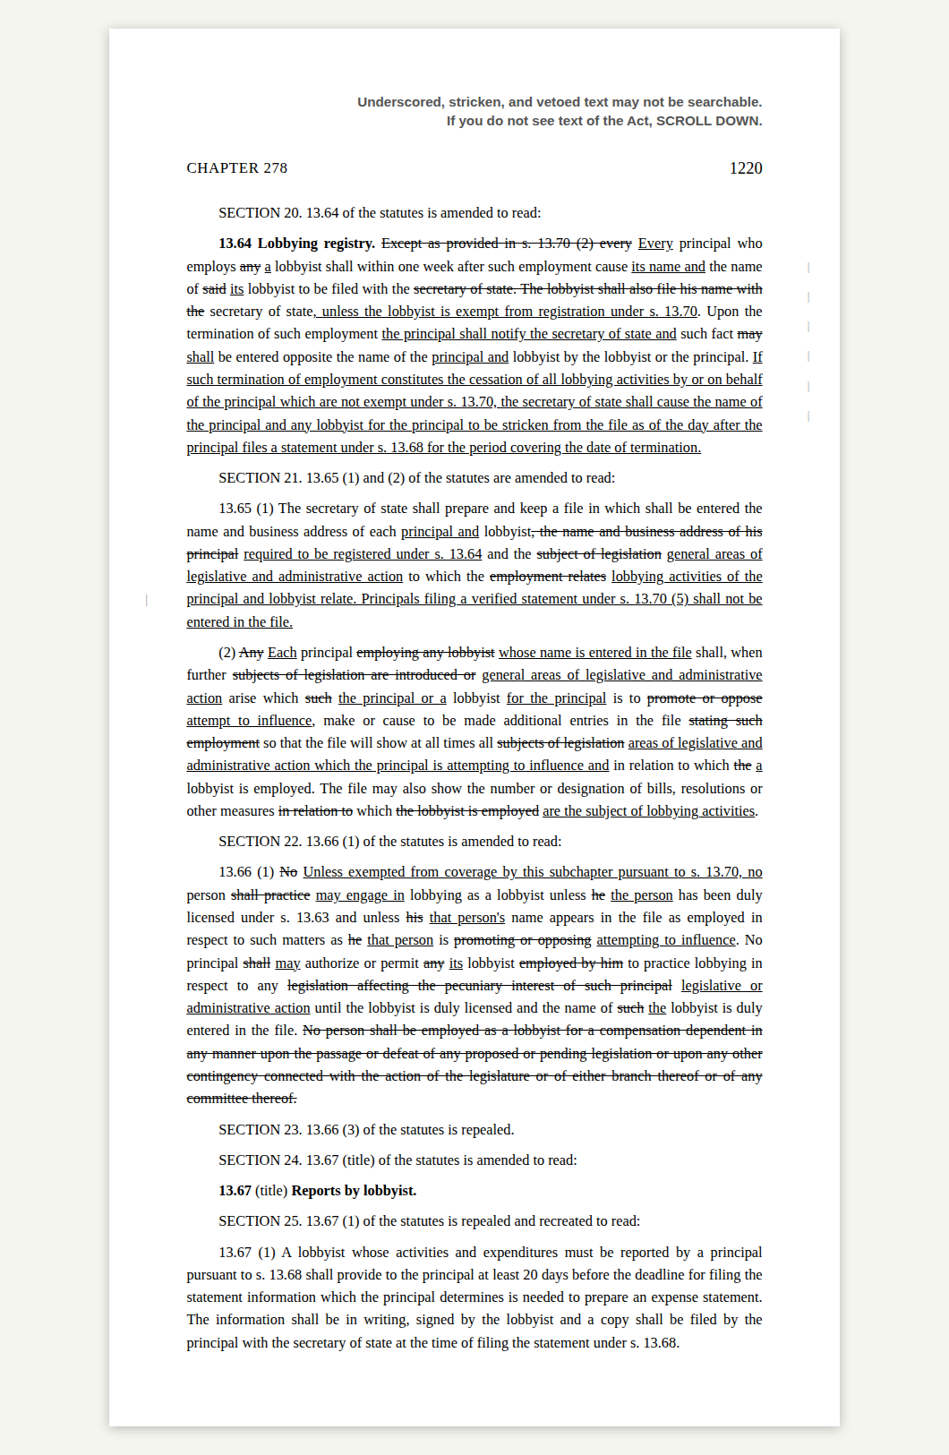Underscored, stricken, and vetoed text may not be searchable.
If you do not see text of the Act, SCROLL DOWN.
CHAPTER 278
1220
SECTION 20. 13.64 of the statutes is amended to read:
13.64 Lobbying registry. Except as provided in s. 13.70 (2) every Every principal who employs any a lobbyist shall within one week after such employment cause its name and the name of said its lobbyist to be filed with the secretary of state. The lobbyist shall also file his name with the secretary of state, unless the lobbyist is exempt from registration under s. 13.70. Upon the termination of such employment the principal shall notify the secretary of state and such fact may shall be entered opposite the name of the principal and lobbyist by the lobbyist or the principal. If such termination of employment constitutes the cessation of all lobbying activities by or on behalf of the principal which are not exempt under s. 13.70, the secretary of state shall cause the name of the principal and any lobbyist for the principal to be stricken from the file as of the day after the principal files a statement under s. 13.68 for the period covering the date of termination.
SECTION 21. 13.65 (1) and (2) of the statutes are amended to read:
13.65 (1) The secretary of state shall prepare and keep a file in which shall be entered the name and business address of each principal and lobbyist, the name and business address of his principal required to be registered under s. 13.64 and the subject of legislation general areas of legislative and administrative action to which the employment relates lobbying activities of the principal and lobbyist relate. Principals filing a verified statement under s. 13.70 (5) shall not be entered in the file.
(2) Any Each principal employing any lobbyist whose name is entered in the file shall, when further subjects of legislation are introduced or general areas of legislative and administrative action arise which such the principal or a lobbyist for the principal is to promote or oppose attempt to influence, make or cause to be made additional entries in the file stating such employment so that the file will show at all times all subjects of legislation areas of legislative and administrative action which the principal is attempting to influence and in relation to which the a lobbyist is employed. The file may also show the number or designation of bills, resolutions or other measures in relation to which the lobbyist is employed are the subject of lobbying activities.
SECTION 22. 13.66 (1) of the statutes is amended to read:
13.66 (1) No Unless exempted from coverage by this subchapter pursuant to s. 13.70, no person shall practice may engage in lobbying as a lobbyist unless he the person has been duly licensed under s. 13.63 and unless his that person's name appears in the file as employed in respect to such matters as he that person is promoting or opposing attempting to influence. No principal shall may authorize or permit any its lobbyist employed by him to practice lobbying in respect to any legislation affecting the pecuniary interest of such principal legislative or administrative action until the lobbyist is duly licensed and the name of such the lobbyist is duly entered in the file. No person shall be employed as a lobbyist for a compensation dependent in any manner upon the passage or defeat of any proposed or pending legislation or upon any other contingency connected with the action of the legislature or of either branch thereof or of any committee thereof.
SECTION 23. 13.66 (3) of the statutes is repealed.
SECTION 24. 13.67 (title) of the statutes is amended to read:
13.67 (title) Reports by lobbyist.
SECTION 25. 13.67 (1) of the statutes is repealed and recreated to read:
13.67 (1) A lobbyist whose activities and expenditures must be reported by a principal pursuant to s. 13.68 shall provide to the principal at least 20 days before the deadline for filing the statement information which the principal determines is needed to prepare an expense statement. The information shall be in writing, signed by the lobbyist and a copy shall be filed by the principal with the secretary of state at the time of filing the statement under s. 13.68.
|
|
|
|
|
|
|